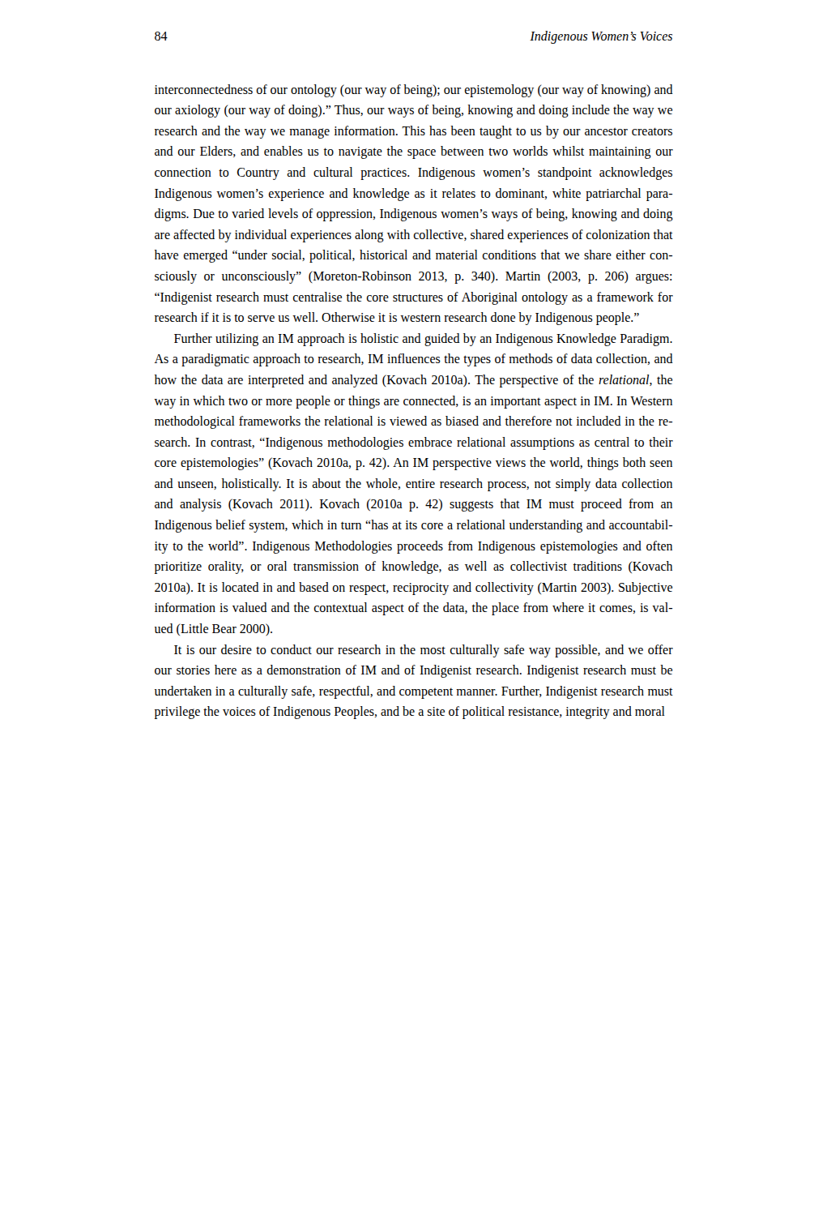84 Indigenous Women’s Voices
interconnectedness of our ontology (our way of being); our epistemology (our way of knowing) and our axiology (our way of doing).” Thus, our ways of being, knowing and doing include the way we research and the way we manage information. This has been taught to us by our ancestor creators and our Elders, and enables us to navigate the space between two worlds whilst maintaining our connection to Country and cultural practices. Indigenous women’s standpoint acknowledges Indigenous women’s experience and knowledge as it relates to dominant, white patriarchal paradigms. Due to varied levels of oppression, Indigenous women’s ways of being, knowing and doing are affected by individual experiences along with collective, shared experiences of colonization that have emerged “under social, political, historical and material conditions that we share either consciously or unconsciously” (Moreton-Robinson 2013, p. 340). Martin (2003, p. 206) argues: “Indigenist research must centralise the core structures of Aboriginal ontology as a framework for research if it is to serve us well. Otherwise it is western research done by Indigenous people.”
Further utilizing an IM approach is holistic and guided by an Indigenous Knowledge Paradigm. As a paradigmatic approach to research, IM influences the types of methods of data collection, and how the data are interpreted and analyzed (Kovach 2010a). The perspective of the relational, the way in which two or more people or things are connected, is an important aspect in IM. In Western methodological frameworks the relational is viewed as biased and therefore not included in the research. In contrast, “Indigenous methodologies embrace relational assumptions as central to their core epistemologies” (Kovach 2010a, p. 42). An IM perspective views the world, things both seen and unseen, holistically. It is about the whole, entire research process, not simply data collection and analysis (Kovach 2011). Kovach (2010a p. 42) suggests that IM must proceed from an Indigenous belief system, which in turn “has at its core a relational understanding and accountability to the world”. Indigenous Methodologies proceeds from Indigenous epistemologies and often prioritize orality, or oral transmission of knowledge, as well as collectivist traditions (Kovach 2010a). It is located in and based on respect, reciprocity and collectivity (Martin 2003). Subjective information is valued and the contextual aspect of the data, the place from where it comes, is valued (Little Bear 2000).
It is our desire to conduct our research in the most culturally safe way possible, and we offer our stories here as a demonstration of IM and of Indigenist research. Indigenist research must be undertaken in a culturally safe, respectful, and competent manner. Further, Indigenist research must privilege the voices of Indigenous Peoples, and be a site of political resistance, integrity and moral